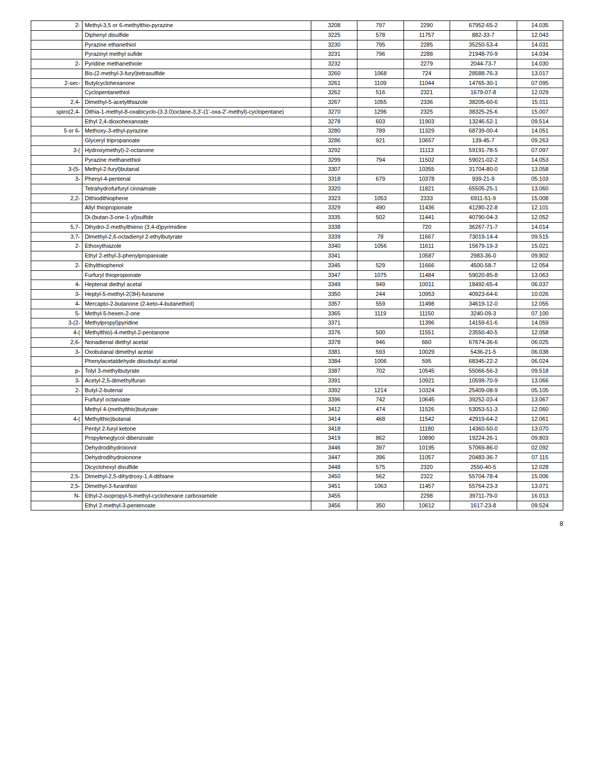| 2- | Methyl-3,5 or 6-methylthio-pyrazine | 3208 | 797 | 2290 | 67952-65-2 | 14.035 |
| | Diphenyl disulfide | 3225 | 578 | 11757 | 882-33-7 | 12.043 |
| | Pyrazine ethanethiol | 3230 | 795 | 2285 | 35250-53-4 | 14.031 |
| | Pyrazinyl methyl sufide | 3231 | 796 | 2288 | 21948-70-9 | 14.034 |
| 2- | Pyridine methanethiole | 3232 | | 2279 | 2044-73-7 | 14.030 |
| | Bis-(2-methyl-3-furyl)tetrasulfide | 3260 | 1068 | 724 | 28588-76-3 | 13.017 |
| 2-sec- | Butylcyclohexanone | 3261 | 1109 | 11044 | 14765-30-1 | 07.095 |
| | Cyclopentanethiol | 3262 | 516 | 2321 | 1679-07-8 | 12.029 |
| 2,4- | Dimethyl-5-acetylthiazole | 3267 | 1055 | 2336 | 38205-60-6 | 15.011 |
| spiro(2,4- | Dithia-1-methyl-8-oxabicyclo-(3.3.0)octane-3,3'-(1'-oxa-2'-methyl)-cyclopentane) | 3270 | 1296 | 2325 | 38325-25-6 | 15.007 |
| | Ethyl 2,4-dioxohexanoate | 3278 | 603 | 11903 | 13246-52-1 | 09.514 |
| 5 or 6- | Methoxy-3-ethyl-pyrazine | 3280 | 789 | 11329 | 68739-00-4 | 14.051 |
| | Glyceryl tripropanoate | 3286 | 921 | 10657 | 139-45-7 | 09.263 |
| 3-( | Hydroxymethyl)-2-octanone | 3292 | | 11113 | 59191-78-5 | 07.097 |
| | Pyrazine methanethiol | 3299 | 794 | 11502 | 59021-02-2 | 14.053 |
| 3-(5- | Methyl-2-furyl)butanal | 3307 | | 10355 | 31704-80-0 | 13.058 |
| 3- | Phenyl-4-pentenal | 3318 | 679 | 10378 | 939-21-9 | 05.103 |
| | Tetrahydrofurfuryl cinnamate | 3320 | | 11821 | 65505-25-1 | 13.060 |
| 2,2- | Dithiodithiophene | 3323 | 1053 | 2333 | 6911-51-9 | 15.008 |
| | Allyl thiopropionate | 3329 | 490 | 11436 | 41280-22-8 | 12.101 |
| | Di-(butan-3-one-1-yl)sulfide | 3335 | 502 | 11441 | 40790-04-3 | 12.052 |
| 5,7- | Dihydro-2-methylthieno (3,4-d)pyrimidine | 3338 | | 720 | 36267-71-7 | 14.014 |
| 3,7- | Dimethyl-2,6-octadienyl 2-ethylbutyrate | 3339 | 78 | 11667 | 73019-14-4 | 09.515 |
| 2- | Ethoxythiazole | 3340 | 1056 | 11611 | 15679-19-3 | 15.021 |
| | Ethyl 2-ethyl-3-phenylpropanoate | 3341 | | 10587 | 2983-36-0 | 09.802 |
| 2- | Ethylthiophenol | 3345 | 529 | 11666 | 4500-58-7 | 12.054 |
| | Furfuryl thiopropionate | 3347 | 1075 | 11484 | 59020-85-8 | 13.063 |
| 4- | Heptenal diethyl acetal | 3349 | 949 | 10011 | 18492-65-4 | 06.037 |
| 3- | Heptyl-5-methyl-2(3H)-furanone | 3350 | 244 | 10953 | 40923-64-6 | 10.026 |
| 4- | Mercapto-2-butanone (2-keto-4-butanethiol) | 3357 | 559 | 11498 | 34619-12-0 | 12.055 |
| 5- | Methyl-5-hexen-2-one | 3365 | 1119 | 11150 | 3240-09-3 | 07.100 |
| 3-(2- | Methylpropyl)pyridine | 3371 | | 11396 | 14159-61-6 | 14.059 |
| 4-( | Methylthio)-4-methyl-2-pentanone | 3376 | 500 | 11551 | 23550-40-5 | 12.058 |
| 2,6- | Nonadienal diethyl acetal | 3378 | 946 | 660 | 67674-36-6 | 06.025 |
| 3- | Oxobutanal dimethyl acetal | 3381 | 593 | 10029 | 5436-21-5 | 06.038 |
| | Phenylacetaldehyde diisobutyl acetal | 3384 | 1006 | 595 | 68345-22-2 | 06.024 |
| p- | Tolyl 3-methylbutyrate | 3387 | 702 | 10545 | 55066-56-3 | 09.518 |
| 3- | Acetyl-2,5-dimethylfuran | 3391 | | 10921 | 10599-70-9 | 13.066 |
| 2- | Butyl-2-butenal | 3392 | 1214 | 10324 | 25409-08-9 | 05.105 |
| | Furfuryl octanoate | 3396 | 742 | 10645 | 39252-03-4 | 13.067 |
| | Methyl 4-(methylthio)butyrate | 3412 | 474 | 11526 | 53053-51-3 | 12.060 |
| 4-( | Methylthio)butanal | 3414 | 468 | 11542 | 42919-64-2 | 12.061 |
| | Pentyl 2-furyl ketone | 3418 | | 11180 | 14360-50-0 | 13.070 |
| | Propyleneglycol dibenzoate | 3419 | 862 | 10890 | 19224-26-1 | 09.803 |
| | Dehydrodihydroionol | 3446 | 397 | 10195 | 57069-86-0 | 02.092 |
| | Dehydrodihydroionone | 3447 | 396 | 11057 | 20483-36-7 | 07.115 |
| | Dicyclohexyl disulfide | 3448 | 575 | 2320 | 2550-40-5 | 12.028 |
| 2,5- | Dimethyl-2,5-dihydroxy-1,4-dithiane | 3450 | 562 | 2322 | 55704-78-4 | 15.006 |
| 2,5- | Dimethyl-3-furanthiol | 3451 | 1063 | 11457 | 55764-23-3 | 13.071 |
| N- | Ethyl-2-isopropyl-5-methyl-cyclohexane carboxamide | 3455 | | 2298 | 39711-79-0 | 16.013 |
| | Ethyl 2-methyl-3-pentenoate | 3456 | 350 | 10612 | 1617-23-8 | 09.524 |
8